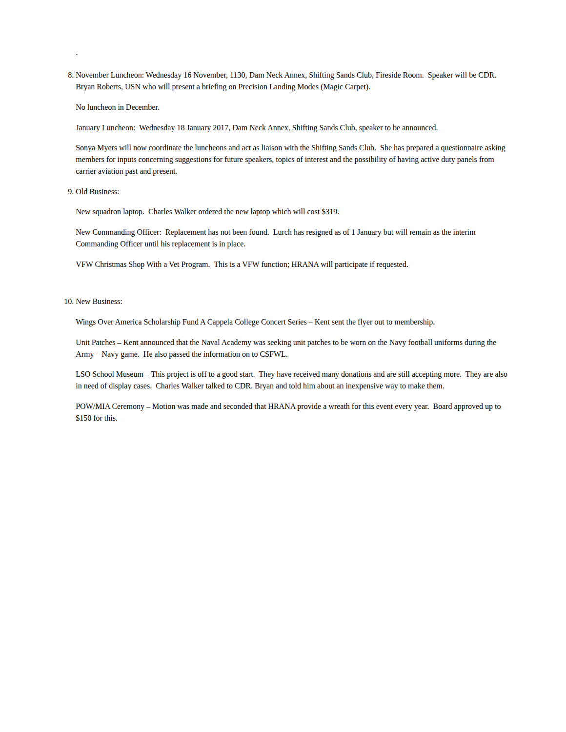.
November Luncheon: Wednesday 16 November, 1130, Dam Neck Annex, Shifting Sands Club, Fireside Room. Speaker will be CDR. Bryan Roberts, USN who will present a briefing on Precision Landing Modes (Magic Carpet).
No luncheon in December.
January Luncheon: Wednesday 18 January 2017, Dam Neck Annex, Shifting Sands Club, speaker to be announced.
Sonya Myers will now coordinate the luncheons and act as liaison with the Shifting Sands Club. She has prepared a questionnaire asking members for inputs concerning suggestions for future speakers, topics of interest and the possibility of having active duty panels from carrier aviation past and present.
Old Business:
New squadron laptop. Charles Walker ordered the new laptop which will cost $319.
New Commanding Officer: Replacement has not been found. Lurch has resigned as of 1 January but will remain as the interim Commanding Officer until his replacement is in place.
VFW Christmas Shop With a Vet Program. This is a VFW function; HRANA will participate if requested.
New Business:
Wings Over America Scholarship Fund A Cappela College Concert Series – Kent sent the flyer out to membership.
Unit Patches – Kent announced that the Naval Academy was seeking unit patches to be worn on the Navy football uniforms during the Army – Navy game. He also passed the information on to CSFWL.
LSO School Museum – This project is off to a good start. They have received many donations and are still accepting more. They are also in need of display cases. Charles Walker talked to CDR. Bryan and told him about an inexpensive way to make them.
POW/MIA Ceremony – Motion was made and seconded that HRANA provide a wreath for this event every year. Board approved up to $150 for this.